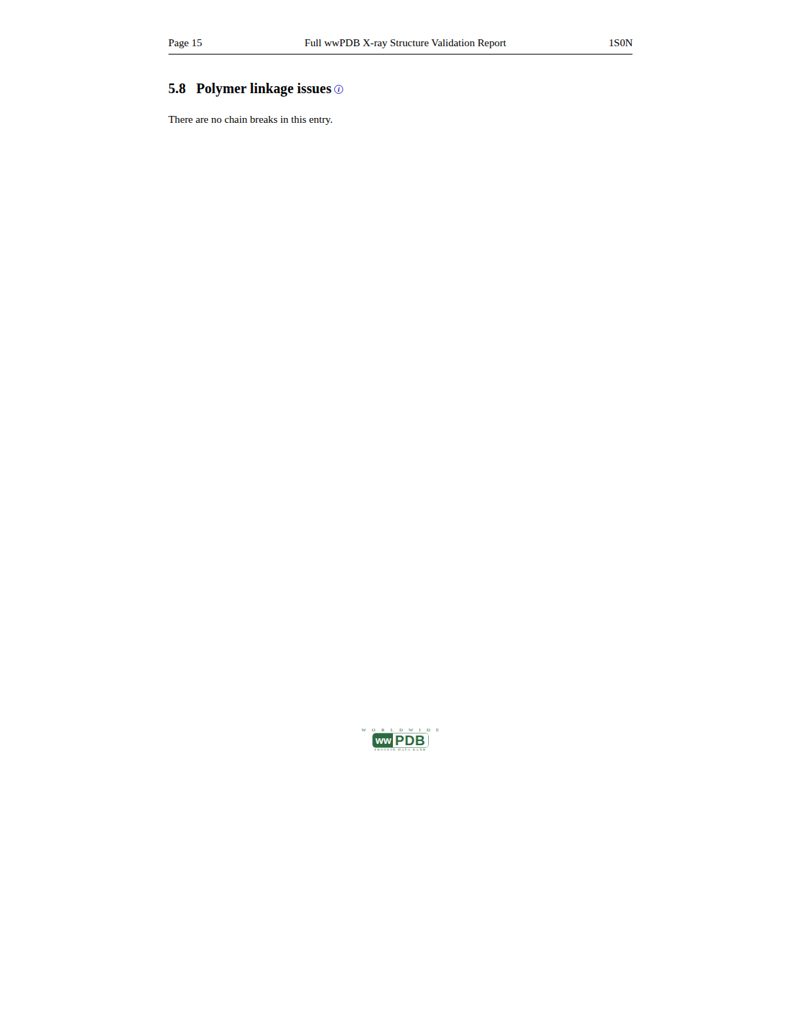Page 15
Full wwPDB X-ray Structure Validation Report
1S0N
5.8 Polymer linkage issuesi
There are no chain breaks in this entry.
W O R L D W I D E
ww PDB
PROTEIN DATA BANK